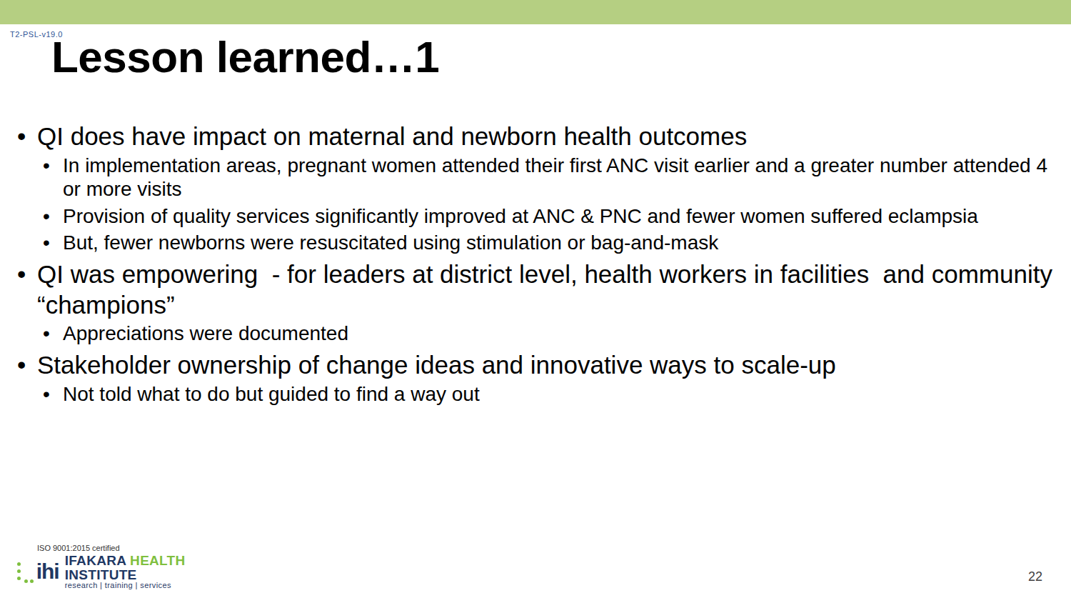T2-PSL-v19.0
Lesson learned…1
QI does have impact on maternal and newborn health outcomes
In implementation areas, pregnant women attended their first ANC visit earlier and a greater number attended 4 or more visits
Provision of quality services significantly improved at ANC & PNC and fewer women suffered eclampsia
But, fewer newborns were resuscitated using stimulation or bag-and-mask
QI was empowering - for leaders at district level, health workers in facilities and community “champions”
Appreciations were documented
Stakeholder ownership of change ideas and innovative ways to scale-up
Not told what to do but guided to find a way out
ISO 9001:2015 certified
ihi
IFAKARA HEALTH INSTITUTE
research | training | services
22